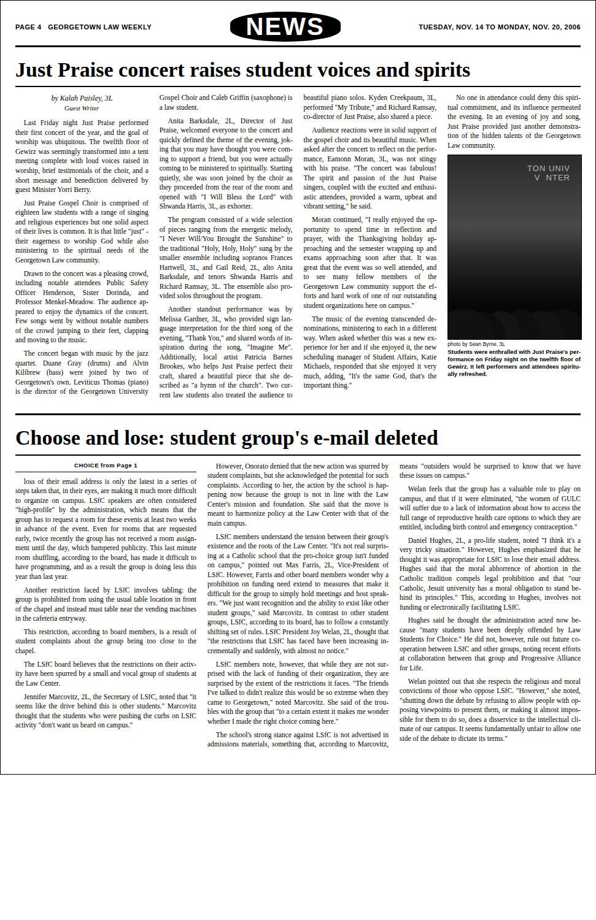PAGE 4 GEORGETOWN LAW WEEKLY
NEWS
TUESDAY, NOV. 14 TO MONDAY, NOV. 20, 2006
Just Praise concert raises student voices and spirits
by Kalah Paisley, 3L
Guest Writer
Last Friday night Just Praise performed their first concert of the year, and the goal of worship was ubiquitous. The twelfth floor of Gewirz was seemingly transformed into a tent meeting complete with loud voices raised in worship, brief testimonials of the choir, and a short message and benediction delivered by guest Minister Yorri Berry.
Just Praise Gospel Choir is comprised of eighteen law students with a range of singing and religious experiences but one solid aspect of their lives is common. It is that little "just" - their eagerness to worship God while also ministering to the spiritual needs of the Georgetown Law community.
Drawn to the concert was a pleasing crowd, including notable attendees Public Safety Officer Henderson, Sister Dorinda, and Professor Menkel-Meadow. The audience appeared to enjoy the dynamics of the concert. Few songs went by without notable numbers of the crowd jumping to their feet, clapping and moving to the music.
The concert began with music by the jazz quartet. Duane Gray (drums) and Alvin Kilibrew (bass) were joined by two of Georgetown's own. Leviticus Thomas (piano) is the director of the Georgetown University Gospel Choir and Caleb Griffin (saxophone) is a law student.
Anita Barksdale, 2L, Director of Just Praise, welcomed everyone to the concert and quickly defined the theme of the evening, joking that you may have thought you were coming to support a friend, but you were actually coming to be ministered to spiritually. Starting quietly, she was soon joined by the choir as they proceeded from the rear of the room and opened with "I Will Bless the Lord" with Shwanda Harris, 3L, as exhorter.
The program consisted of a wide selection of pieces ranging from the energetic melody, "I Never Will/You Brought the Sunshine" to the traditional "Holy, Holy, Holy" sung by the smaller ensemble including sopranos Frances Hartwell, 3L, and Gail Reid, 2L, alto Anita Barksdale, and tenors Shwanda Harris and Richard Ramsay, 3L. The ensemble also provided solos throughout the program.
Another standout performance was by Melissa Gardner, 3L, who provided sign language interpretation for the third song of the evening, "Thank You," and shared words of inspiration during the song, "Imagine Me". Additionally, local artist Patricia Barnes Brookes, who helps Just Praise perfect their craft, shared a beautiful piece that she described as "a hymn of the church". Two current law students also treated the audience to beautiful piano solos. Kyden Creekpaum, 3L, performed "My Tribute," and Richard Ramsay, co-director of Just Praise, also shared a piece.
Audience reactions were in solid support of the gospel choir and its beautiful music. When asked after the concert to reflect on the performance, Eamonn Moran, 3L, was not stingy with his praise. "The concert was fabulous! The spirit and passion of the Just Praise singers, coupled with the excited and enthusiastic attendees, provided a warm, upbeat and vibrant setting," he said.
Moran continued, "I really enjoyed the opportunity to spend time in reflection and prayer, with the Thanksgiving holiday approaching and the semester wrapping up and exams approaching soon after that. It was great that the event was so well attended, and to see many fellow members of the Georgetown Law community support the efforts and hard work of one of our outstanding student organizations here on campus."
The music of the evening transcended denominations, ministering to each in a different way. When asked whether this was a new experience for her and if she enjoyed it, the new scheduling manager of Student Affairs, Katie Michaels, responded that she enjoyed it very much, adding, "It's the same God, that's the important thing."
No one in attendance could deny this spiritual commitment, and its influence permeated the evening. In an evening of joy and song, Just Praise provided just another demonstration of the hidden talents of the Georgetown Law community.
TON UNIV
V NTER
photo by Sean Byrne, 3L
Students were enthralled with Just Praise's performance on Friday night on the twelfth floor of Gewirz. It left performers and attendees spiritually refreshed.
Choose and lose: student group's e-mail deleted
CHOICE from Page 1
loss of their email address is only the latest in a series of steps taken that, in their eyes, are making it much more difficult to organize on campus. LSfC speakers are often considered "high-profile" by the administration, which means that the group has to request a room for these events at least two weeks in advance of the event. Even for rooms that are requested early, twice recently the group has not received a room assignment until the day, which hampered publicity. This last minute room shuffling, according to the board, has made it difficult to have programming, and as a result the group is doing less this year than last year.
Another restriction faced by LSfC involves tabling: the group is prohibited from using the usual table location in front of the chapel and instead must table near the vending machines in the cafeteria entryway.
This restriction, according to board members, is a result of student complaints about the group being too close to the chapel.
The LSfC board believes that the restrictions on their activity have been spurred by a small and vocal group of students at the Law Center.
Jennifer Marcovitz, 2L, the Secretary of LSfC, noted that "it seems like the drive behind this is other students." Marcovitz thought that the students who were pushing the curbs on LSfC activity "don't want us heard on campus."
However, Onorato denied that the new action was spurred by student complaints, but she acknowledged the potential for such complaints. According to her, the action by the school is happening now because the group is not in line with the Law Center's mission and foundation. She said that the move is meant to harmonize policy at the Law Center with that of the main campus.
LSfC members understand the tension between their group's existence and the roots of the Law Center. "It's not real surprising at a Catholic school that the pro-choice group isn't funded on campus," pointed out Max Farris, 2L, Vice-President of LSfC. However, Farris and other board members wonder why a prohibition on funding need extend to measures that make it difficult for the group to simply hold meetings and host speakers. "We just want recognition and the ability to exist like other student groups," said Marcovitz. In contrast to other student groups, LSfC, according to its board, has to follow a constantly shifting set of rules. LSfC President Joy Welan, 2L, thought that "the restrictions that LSfC has faced have been increasing incrementally and suddenly, with almost no notice."
LSfC members note, however, that while they are not surprised with the lack of funding of their organization, they are surprised by the extent of the restrictions it faces. "The friends I've talked to didn't realize this would be so extreme when they came to Georgetown," noted Marcovitz. She said of the troubles with the group that "to a certain extent it makes me wonder whether I made the right choice coming here."
The school's strong stance against LSfC is not advertised in admissions materials, something that, according to Marcovitz, means "outsiders would be surprised to know that we have these issues on campus."
Welan feels that the group has a valuable role to play on campus, and that if it were eliminated, "the women of GULC will suffer due to a lack of information about how to access the full range of reproductive health care options to which they are entitled, including birth control and emergency contraception."
Daniel Hughes, 2L, a pro-life student, noted "I think it's a very tricky situation." However, Hughes emphasized that he thought it was appropriate for LSfC to lose their email address. Hughes said that the moral abhorrence of abortion in the Catholic tradition compels legal prohibition and that "our Catholic, Jesuit university has a moral obligation to stand behind its principles." This, according to Hughes, involves not funding or electronically facilitating LSfC.
Hughes said he thought the administration acted now because "many students have been deeply offended by Law Students for Choice." He did not, however, rule out future cooperation between LSfC and other groups, noting recent efforts at collaboration between that group and Progressive Alliance for Life.
Welan pointed out that she respects the religious and moral convictions of those who oppose LSfC. "However," she noted, "shutting down the debate by refusing to allow people with opposing viewpoints to present them, or making it almost impossible for them to do so, does a disservice to the intellectual climate of our campus. It seems fundamentally unfair to allow one side of the debate to dictate its terms."